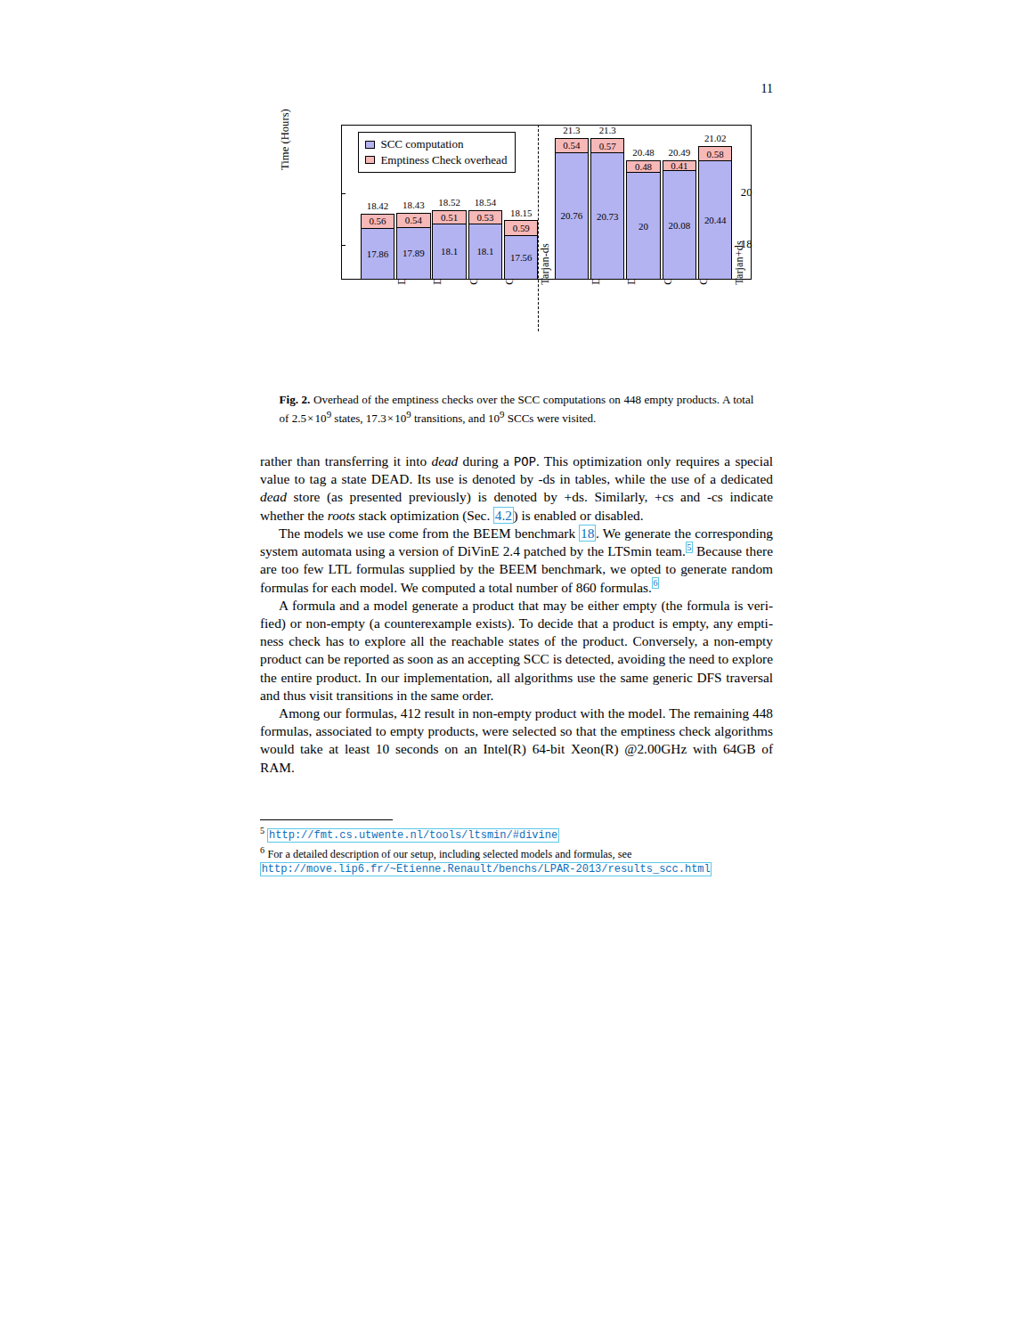11
Time (Hours)
20
18
SCC computation
Emptiness Check overhead
18.42
0.56
17.86
Dijkstra-cs-ds
18.43
0.54
17.89
Dijkstra+cs-ds
18.52
0.51
18.1
Gabow-cs-ds
18.54
0.53
18.1
Gabow+cs-ds
18.15
0.59
17.56
Tarjan-ds
21.3
0.54
20.76
Dijkstra+cs+ds
21.3
0.57
20.73
Dijkstra+cs+ds
20.48
0.48
20
Gabow-cs+ds
20.49
0.41
20.08
Gabow+cs+ds
21.02
0.58
20.44
Tarjan+ds
Fig. 2. Overhead of the emptiness checks over the SCC computations on 448 empty products. A total of 2.5 × 109 states, 17.3 × 109 transitions, and 109 SCCs were visited.
rather than transferring it into dead during a POP. This optimization only requires a special value to tag a state DEAD. Its use is denoted by -ds in tables, while the use of a dedicated dead store (as presented previously) is denoted by +ds. Similarly, +cs and -cs indicate whether the roots stack optimization (Sec. 4.2) is enabled or disabled.
The models we use come from the BEEM benchmark 18. We generate the corresponding system automata using a version of DiVinE 2.4 patched by the LTSmin team.5 Because there are too few LTL formulas supplied by the BEEM benchmark, we opted to generate random formulas for each model. We computed a total number of 860 formulas.6
A formula and a model generate a product that may be either empty (the formula is verified) or non-empty (a counterexample exists). To decide that a product is empty, any emptiness check has to explore all the reachable states of the product. Conversely, a non-empty product can be reported as soon as an accepting SCC is detected, avoiding the need to explore the entire product. In our implementation, all algorithms use the same generic DFS traversal and thus visit transitions in the same order.
Among our formulas, 412 result in non-empty product with the model. The remaining 448 formulas, associated to empty products, were selected so that the emptiness check algorithms would take at least 10 seconds on an Intel(R) 64-bit Xeon(R) @2.00GHz with 64GB of RAM.
5 http://fmt.cs.utwente.nl/tools/ltsmin/#divine
6 For a detailed description of our setup, including selected models and formulas, see
http://move.lip6.fr/~Etienne.Renault/benchs/LPAR-2013/results_scc.html